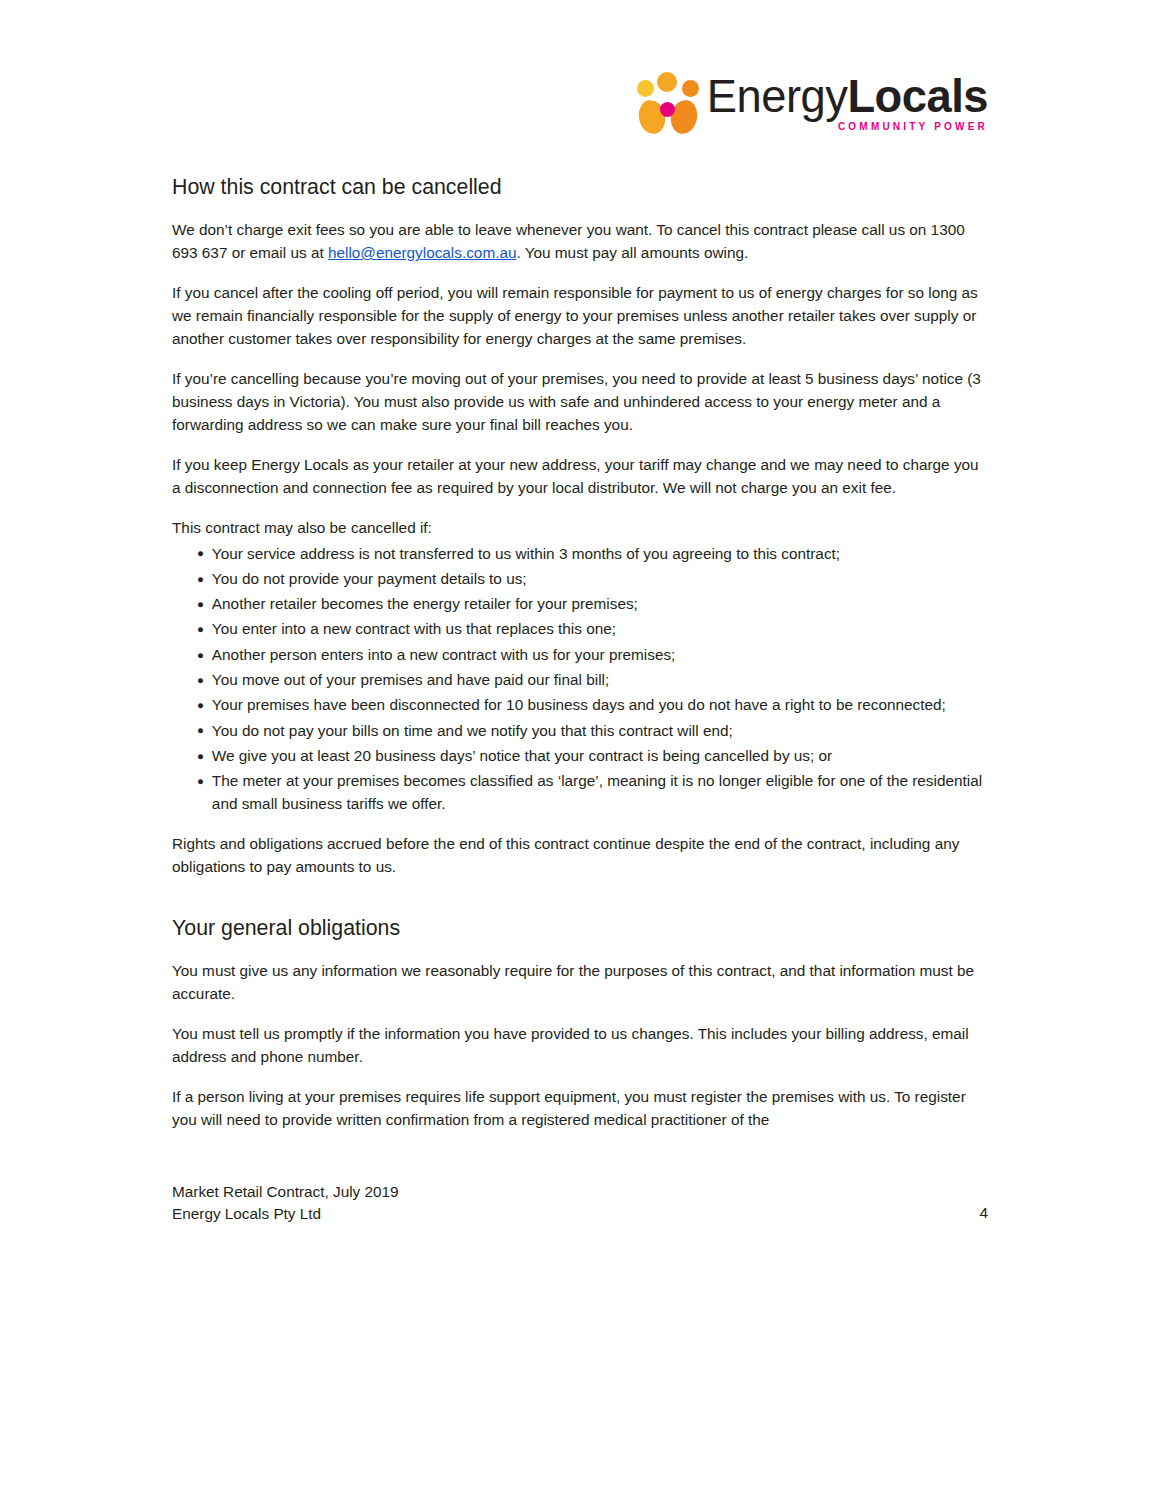EnergyLocals
COMMUNITY POWER
How this contract can be cancelled
We don’t charge exit fees so you are able to leave whenever you want. To cancel this contract please call us on 1300 693 637 or email us at hello@energylocals.com.au. You must pay all amounts owing.
If you cancel after the cooling off period, you will remain responsible for payment to us of energy charges for so long as we remain financially responsible for the supply of energy to your premises unless another retailer takes over supply or another customer takes over responsibility for energy charges at the same premises.
If you’re cancelling because you’re moving out of your premises, you need to provide at least 5 business days’ notice (3 business days in Victoria). You must also provide us with safe and unhindered access to your energy meter and a forwarding address so we can make sure your final bill reaches you.
If you keep Energy Locals as your retailer at your new address, your tariff may change and we may need to charge you a disconnection and connection fee as required by your local distributor. We will not charge you an exit fee.
This contract may also be cancelled if:
Your service address is not transferred to us within 3 months of you agreeing to this contract;
You do not provide your payment details to us;
Another retailer becomes the energy retailer for your premises;
You enter into a new contract with us that replaces this one;
Another person enters into a new contract with us for your premises;
You move out of your premises and have paid our final bill;
Your premises have been disconnected for 10 business days and you do not have a right to be reconnected;
You do not pay your bills on time and we notify you that this contract will end;
We give you at least 20 business days’ notice that your contract is being cancelled by us; or
The meter at your premises becomes classified as ‘large’, meaning it is no longer eligible for one of the residential and small business tariffs we offer.
Rights and obligations accrued before the end of this contract continue despite the end of the contract, including any obligations to pay amounts to us.
Your general obligations
You must give us any information we reasonably require for the purposes of this contract, and that information must be accurate.
You must tell us promptly if the information you have provided to us changes. This includes your billing address, email address and phone number.
If a person living at your premises requires life support equipment, you must register the premises with us. To register you will need to provide written confirmation from a registered medical practitioner of the
Market Retail Contract, July 2019
Energy Locals Pty Ltd
4